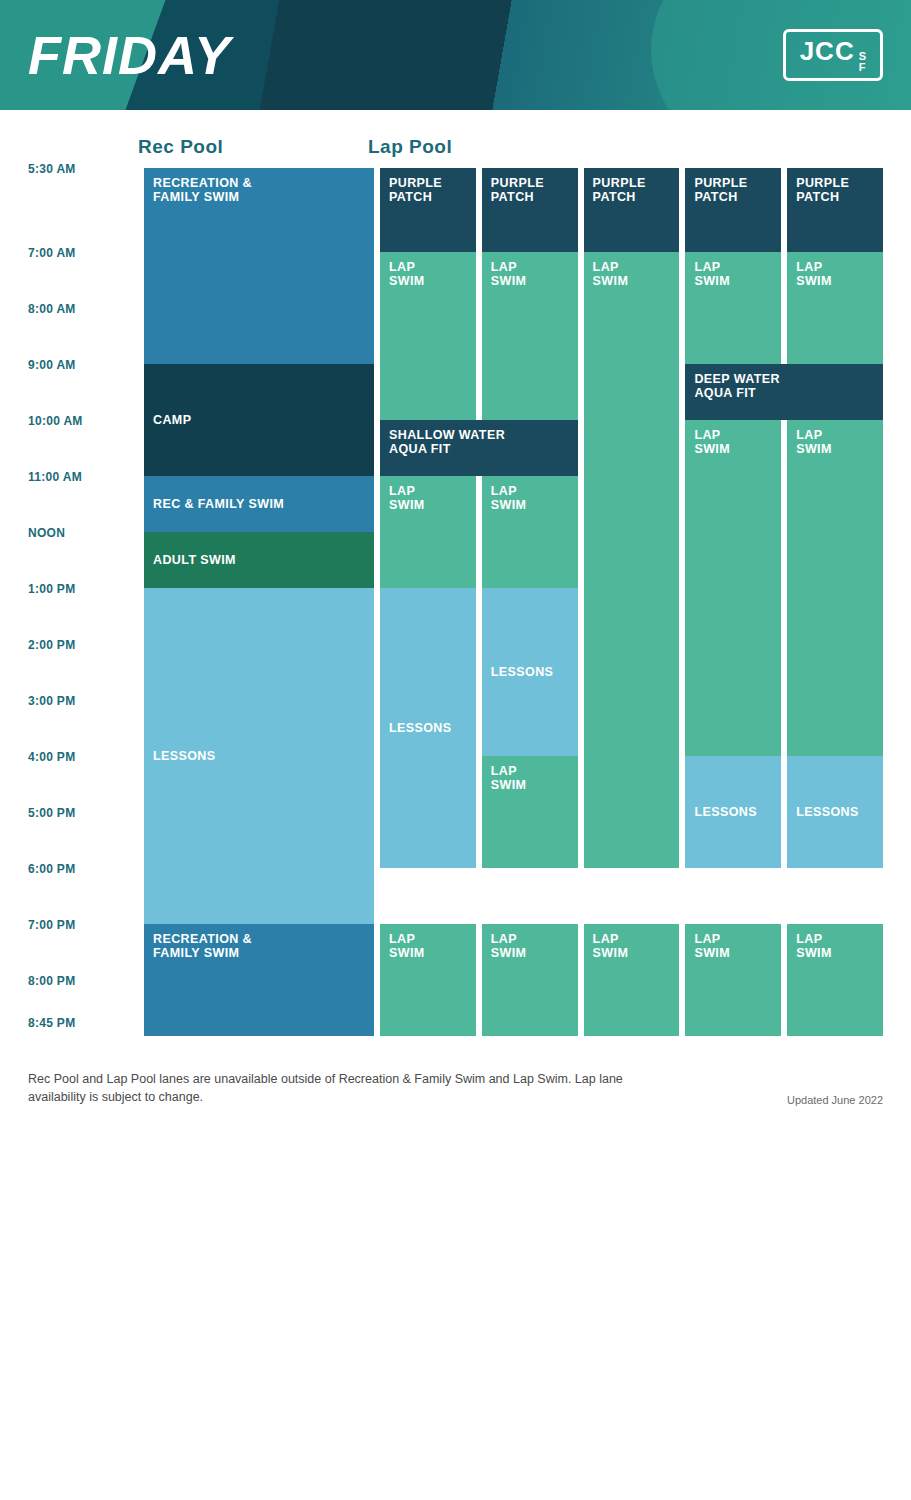Friday
JCCSF
Rec Pool
Lap Pool
5:30 AM
7:00 AM
8:00 AM
9:00 AM
10:00 AM
11:00 AM
NOON
1:00 PM
2:00 PM
3:00 PM
4:00 PM
5:00 PM
6:00 PM
7:00 PM
8:00 PM
8:45 PM
Recreation &
Family Swim
Camp
Rec & Family Swim
Adult Swim
Lessons
Recreation &
Family Swim
Purple
Patch
Lap
Swim
Shallow Water
Aqua Fit
Lap
Swim
Lessons
Lap
Swim
Purple
Patch
Lap
Swim
Lap
Swim
Lessons
Lap
Swim
Lap
Swim
Purple
Patch
Lap
Swim
Lap
Swim
Purple
Patch
Lap
Swim
Deep Water
Aqua Fit
Lap
Swim
Lessons
Lap
Swim
Purple
Patch
Lap
Swim
Lap
Swim
Lessons
Lap
Swim
Rec Pool and Lap Pool lanes are unavailable outside of Recreation & Family Swim and Lap Swim. Lap lane availability is subject to change.
Updated June 2022